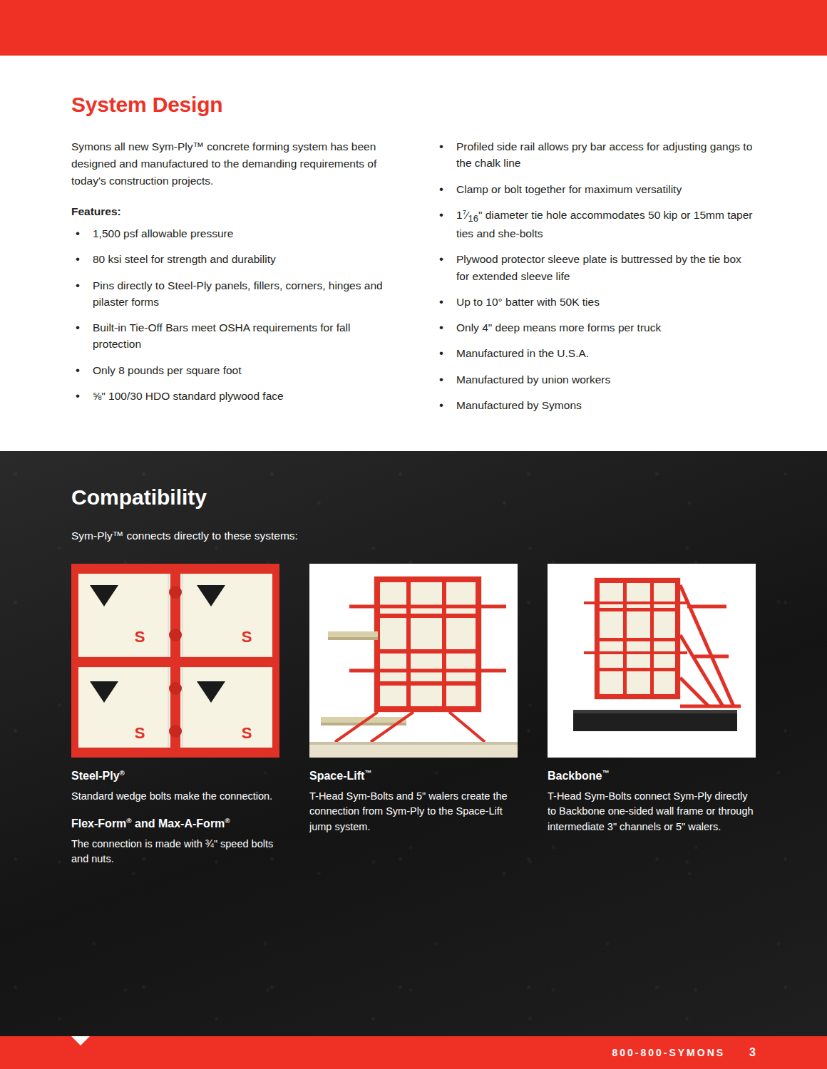System Design
Symons all new Sym-Ply™ concrete forming system has been designed and manufactured to the demanding requirements of today's construction projects.
Features:
1,500 psf allowable pressure
80 ksi steel for strength and durability
Pins directly to Steel-Ply panels, fillers, corners, hinges and pilaster forms
Built-in Tie-Off Bars meet OSHA requirements for fall protection
Only 8 pounds per square foot
⅝" 100/30 HDO standard plywood face
Profiled side rail allows pry bar access for adjusting gangs to the chalk line
Clamp or bolt together for maximum versatility
17⁄16" diameter tie hole accommodates 50 kip or 15mm taper ties and she-bolts
Plywood protector sleeve plate is buttressed by the tie box for extended sleeve life
Up to 10° batter with 50K ties
Only 4" deep means more forms per truck
Manufactured in the U.S.A.
Manufactured by union workers
Manufactured by Symons
Compatibility
Sym-Ply™ connects directly to these systems:
S S S S
Steel-Ply®
Standard wedge bolts make the connection.
Flex-Form® and Max-A-Form®
The connection is made with ¾" speed bolts and nuts.
Space-Lift™
T-Head Sym-Bolts and 5" walers create the connection from Sym-Ply to the Space-Lift jump system.
Backbone™
T-Head Sym-Bolts connect Sym-Ply directly to Backbone one-sided wall frame or through intermediate 3" channels or 5" walers.
800-800-SYMONS 3